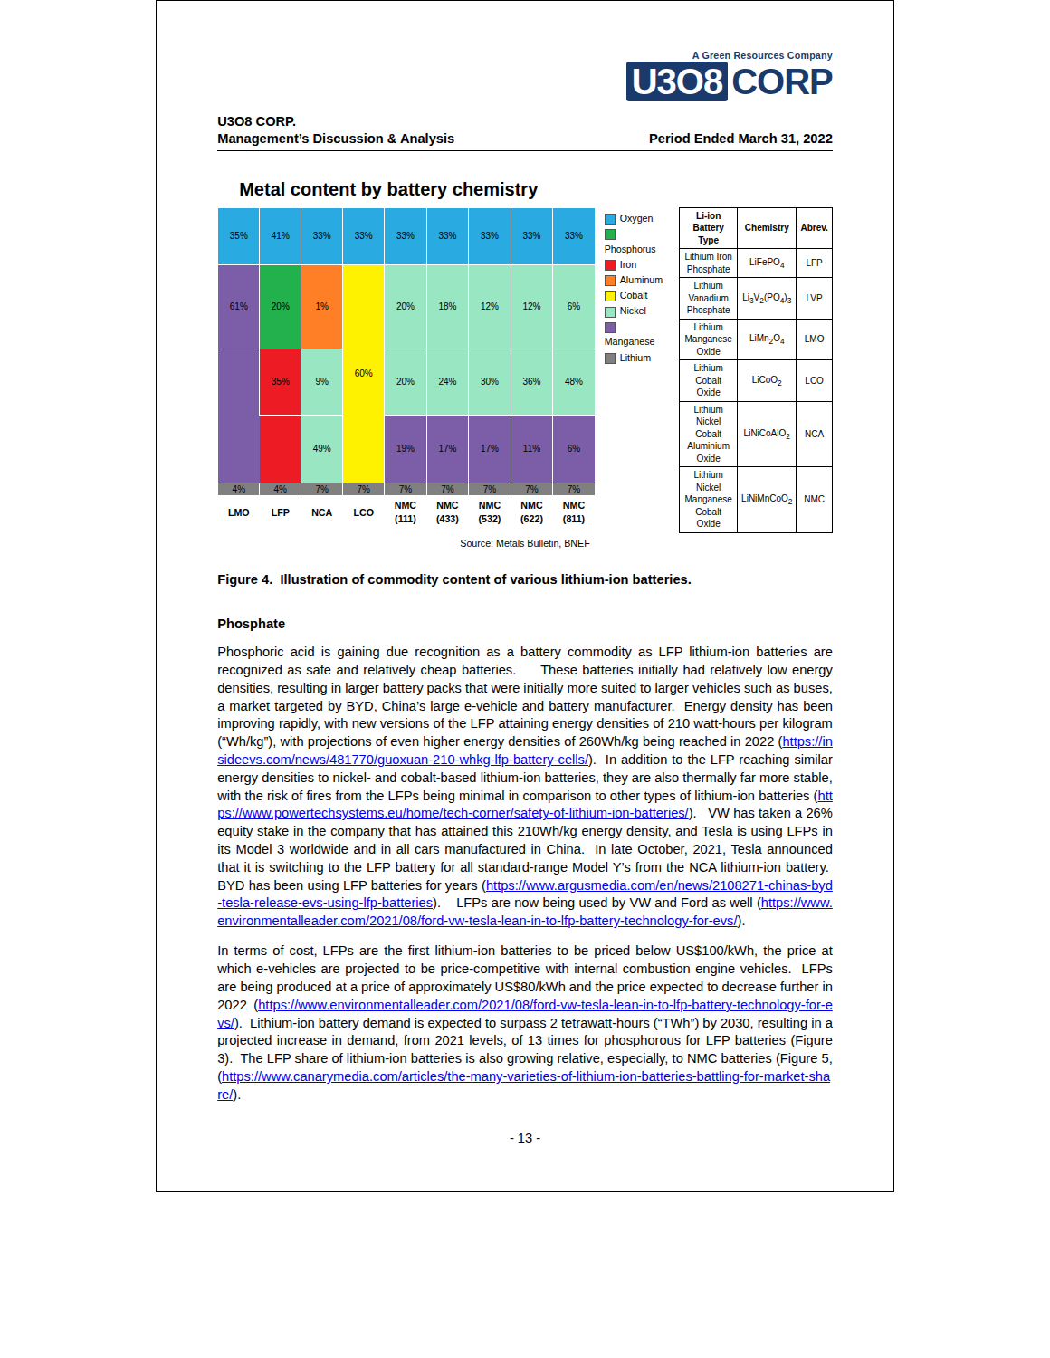A Green Resources Company
U3O8 CORP
U3O8 CORP.
Management’s Discussion & Analysis
Period Ended March 31, 2022
Metal content by battery chemistry
| 35% | 41% | 33% | 33% | 33% | 33% | 33% | 33% | 33% |
| 61% | 20% | 1% | 60% | 20% | 18% | 12% | 12% | 6% |
| | 35% | 9% | 20% | 24% | 30% | 36% | 48% |
| | | 49% | 19% | 17% | 17% | 11% | 6% |
| 4% | 4% | 7% | 7% | 7% | 7% | 7% | 7% | 7% |
| LMO | LFP | NCA | LCO | NMC (111) | NMC (433) | NMC (532) | NMC (622) | NMC (811) |
Oxygen
Phosphorus
Iron
Aluminum
Cobalt
Nickel
Manganese
Lithium
| Li-ion Battery Type | Chemistry | Abrev. |
| --- | --- | --- |
| Lithium Iron Phosphate | LiFePO 4 | LFP |
| Lithium Vanadium Phosphate | Li 3 V 2 (PO 4 ) 3 | LVP |
| Lithium Manganese Oxide | LiMn 2 O 4 | LMO |
| Lithium Cobalt Oxide | LiCoO 2 | LCO |
| Lithium Nickel Cobalt Aluminium Oxide | LiNiCoAlO 2 | NCA |
| Lithium Nickel Manganese Cobalt Oxide | LiNiMnCoO 2 | NMC |
Source: Metals Bulletin, BNEF
Figure 4. Illustration of commodity content of various lithium-ion batteries.
Phosphate
Phosphoric acid is gaining due recognition as a battery commodity as LFP lithium-ion batteries are recognized as safe and relatively cheap batteries. These batteries initially had relatively low energy densities, resulting in larger battery packs that were initially more suited to larger vehicles such as buses, a market targeted by BYD, China’s large e-vehicle and battery manufacturer. Energy density has been improving rapidly, with new versions of the LFP attaining energy densities of 210 watt-hours per kilogram (“Wh/kg”), with projections of even higher energy densities of 260Wh/kg being reached in 2022 (https://insideevs.com/news/481770/guoxuan-210-whkg-lfp-battery-cells/). In addition to the LFP reaching similar energy densities to nickel- and cobalt-based lithium-ion batteries, they are also thermally far more stable, with the risk of fires from the LFPs being minimal in comparison to other types of lithium-ion batteries (https://www.powertechsystems.eu/home/tech-corner/safety-of-lithium-ion-batteries/). VW has taken a 26% equity stake in the company that has attained this 210Wh/kg energy density, and Tesla is using LFPs in its Model 3 worldwide and in all cars manufactured in China. In late October, 2021, Tesla announced that it is switching to the LFP battery for all standard-range Model Y’s from the NCA lithium-ion battery. BYD has been using LFP batteries for years (https://www.argusmedia.com/en/news/2108271-chinas-byd-tesla-release-evs-using-lfp-batteries). LFPs are now being used by VW and Ford as well (https://www.environmentalleader.com/2021/08/ford-vw-tesla-lean-in-to-lfp-battery-technology-for-evs/).
In terms of cost, LFPs are the first lithium-ion batteries to be priced below US$100/kWh, the price at which e-vehicles are projected to be price-competitive with internal combustion engine vehicles. LFPs are being produced at a price of approximately US$80/kWh and the price expected to decrease further in 2022 (https://www.environmentalleader.com/2021/08/ford-vw-tesla-lean-in-to-lfp-battery-technology-for-evs/). Lithium-ion battery demand is expected to surpass 2 tetrawatt-hours (“TWh”) by 2030, resulting in a projected increase in demand, from 2021 levels, of 13 times for phosphorous for LFP batteries (Figure 3). The LFP share of lithium-ion batteries is also growing relative, especially, to NMC batteries (Figure 5, (https://www.canarymedia.com/articles/the-many-varieties-of-lithium-ion-batteries-battling-for-market-share/).
- 13 -